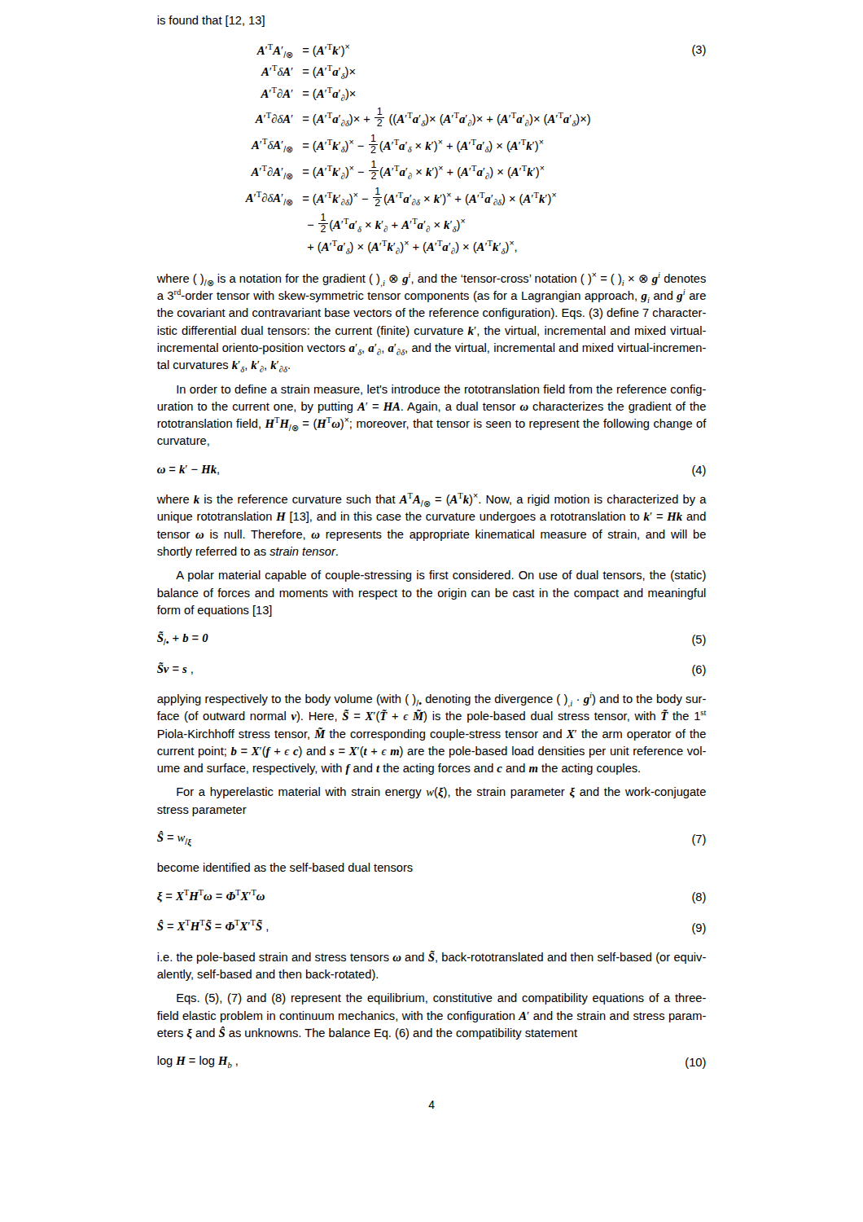is found that [12, 13]
| A ′ T A ′ /⊗ | = ( A ′ T k ′ ) × |
| A ′ T δ A ′ | = ( A ′ T a ′ δ ) × |
| A ′ T ∂ A ′ | = ( A ′ T a ′ ∂ ) × |
| A ′ T ∂δ A ′ | = ( A ′ T a ′ ∂δ ) × + 1 2 (( A ′ T a ′ δ ) × ( A ′ T a ′ ∂ ) × + ( A ′ T a ′ ∂ ) × ( A ′ T a ′ δ ) × ) |
| A ′ T δ A ′ /⊗ | = ( A ′ T k ′ δ ) × − 1 2 ( A ′ T a ′ δ × k ′ ) × + ( A ′ T a ′ δ ) × ( A ′ T k ′ ) × |
| A ′ T ∂ A ′ /⊗ | = ( A ′ T k ′ ∂ ) × − 1 2 ( A ′ T a ′ ∂ × k ′ ) × + ( A ′ T a ′ ∂ ) × ( A ′ T k ′ ) × |
| A ′ T ∂δ A ′ /⊗ | = ( A ′ T k ′ ∂δ ) × − 1 2 ( A ′ T a ′ ∂δ × k ′ ) × + ( A ′ T a ′ ∂δ ) × ( A ′ T k ′ ) × |
| | − 1 2 ( A ′ T a ′ δ × k ′ ∂ + A ′ T a ′ ∂ × k ′ δ ) × |
| | + ( A ′ T a ′ δ ) × ( A ′ T k ′ ∂ ) × + ( A ′ T a ′ ∂ ) × ( A ′ T k ′ δ ) × , |
(3)
where ( )/⊗ is a notation for the gradient ( ),i ⊗ gi, and the ‘tensor-cross’ notation ( )× = ( )i × ⊗ gi denotes a 3rd-order tensor with skew-symmetric tensor components (as for a Lagrangian approach, gi and gi are the covariant and contravariant base vectors of the reference configuration). Eqs. (3) define 7 characteristic differential dual tensors: the current (finite) curvature k′, the virtual, incremental and mixed virtual-incremental oriento-position vectors a′δ, a′∂, a′∂δ, and the virtual, incremental and mixed virtual-incremental curvatures k′δ, k′∂, k′∂δ.
In order to define a strain measure, let's introduce the rototranslation field from the reference configuration to the current one, by putting A′ = HA. Again, a dual tensor ω characterizes the gradient of the rototranslation field, HTH/⊗ = (HTω)×; moreover, that tensor is seen to represent the following change of curvature,
ω = k′ − Hk,
(4)
where k is the reference curvature such that ATA/⊗ = (ATk)×. Now, a rigid motion is characterized by a unique rototranslation H [13], and in this case the curvature undergoes a rototranslation to k′ = Hk and tensor ω is null. Therefore, ω represents the appropriate kinematical measure of strain, and will be shortly referred to as strain tensor.
A polar material capable of couple-stressing is first considered. On use of dual tensors, the (static) balance of forces and moments with respect to the origin can be cast in the compact and meaningful form of equations [13]
S̃/• + b = 0
(5)
S̃ν = s ,
(6)
applying respectively to the body volume (with ( )/• denoting the divergence ( ),i · gi) and to the body surface (of outward normal ν). Here, S̃ = X′(T̃ + ϵ M̃) is the pole-based dual stress tensor, with T̃ the 1st Piola-Kirchhoff stress tensor, M̃ the corresponding couple-stress tensor and X′ the arm operator of the current point; b = X′(f + ϵ c) and s = X′(t + ϵ m) are the pole-based load densities per unit reference volume and surface, respectively, with f and t the acting forces and c and m the acting couples.
For a hyperelastic material with strain energy w(ξ), the strain parameter ξ and the work-conjugate stress parameter
Ŝ = w/ξ
(7)
become identified as the self-based dual tensors
ξ = XTHTω = ΦTX′Tω
(8)
Ŝ = XTHTS̃ = ΦTX′TS̃ ,
(9)
i.e. the pole-based strain and stress tensors ω and S̃, back-rototranslated and then self-based (or equivalently, self-based and then back-rotated).
Eqs. (5), (7) and (8) represent the equilibrium, constitutive and compatibility equations of a three-field elastic problem in continuum mechanics, with the configuration A′ and the strain and stress parameters ξ and Ŝ as unknowns. The balance Eq. (6) and the compatibility statement
log H = log Hb ,
(10)
4